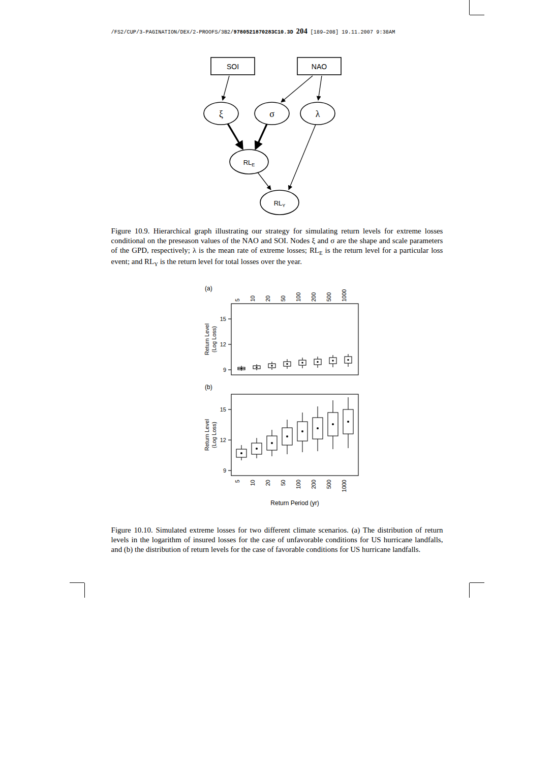/FS2/CUP/3-PAGINATION/DEX/2-PROOFS/3B2/9780521870283C10.3D 204[189–208] 19.11.2007 9:38AM
SOI NAO ξ σ λ RLE RLY
Figure 10.9. Hierarchical graph illustrating our strategy for simulating return levels for extreme losses conditional on the preseason values of the NAO and SOI. Nodes ξ and σ are the shape and scale parameters of the GPD, respectively; λ is the mean rate of extreme losses; RLE is the return level for a particular loss event; and RLY is the return level for total losses over the year.
(a) 5 10 20 50 100 200 500 1000 15 12 9 Return Level (Log Loss) (b) 15 12 9 Return Level (Log Loss) 5 10 20 50 100 200 500 1000 Return Period (yr)
Figure 10.10. Simulated extreme losses for two different climate scenarios. (a) The distribution of return levels in the logarithm of insured losses for the case of unfavorable conditions for US hurricane landfalls, and (b) the distribution of return levels for the case of favorable conditions for US hurricane landfalls.